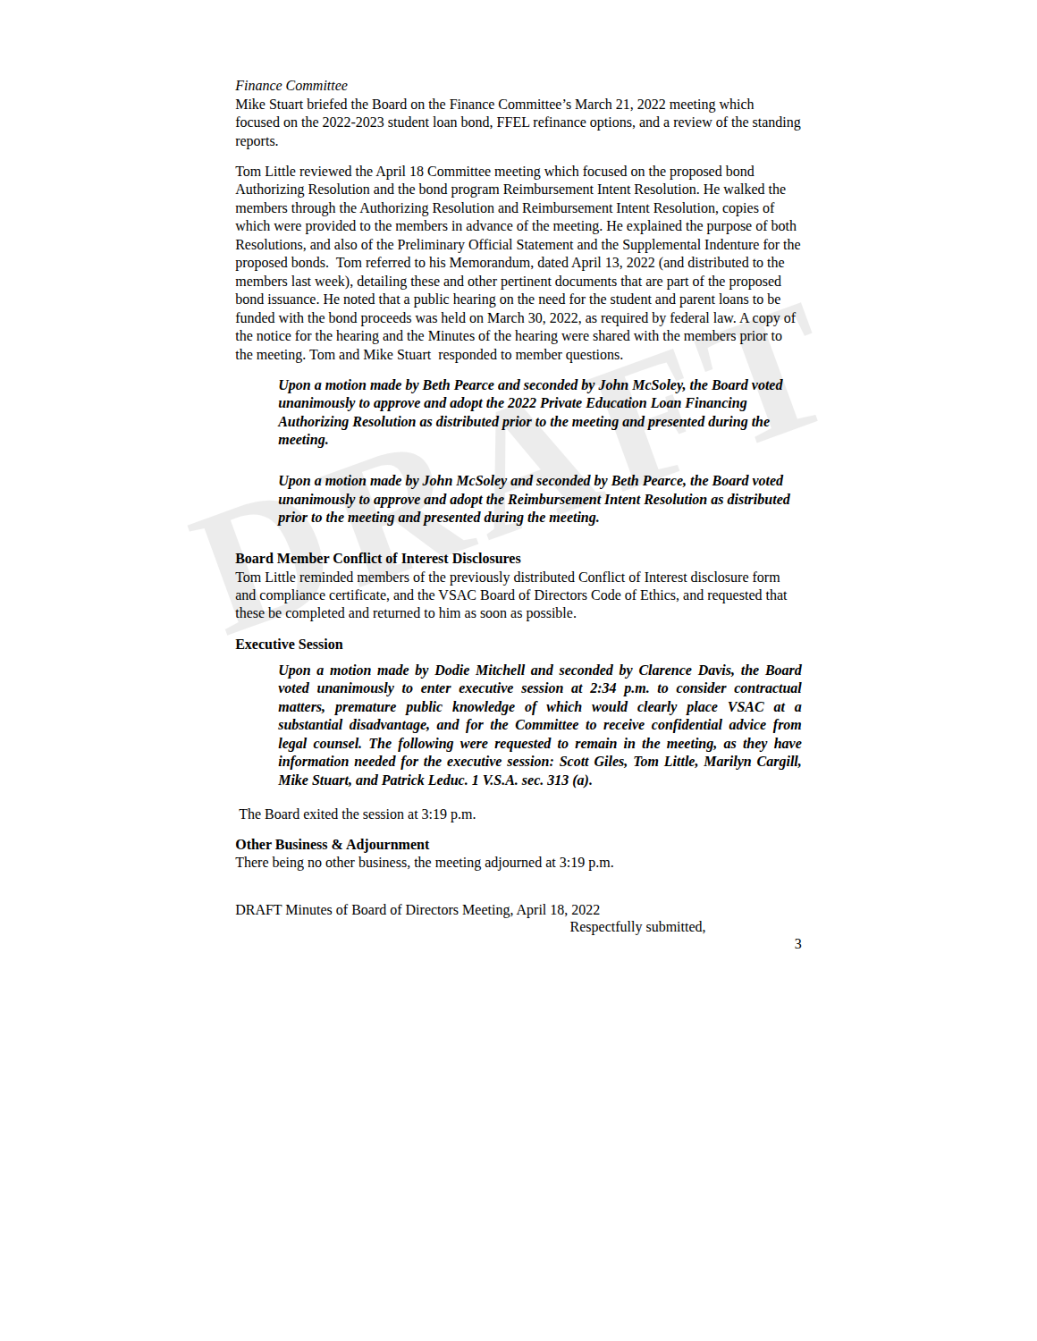DRAFT
Finance Committee
Mike Stuart briefed the Board on the Finance Committee’s March 21, 2022 meeting which focused on the 2022-2023 student loan bond, FFEL refinance options, and a review of the standing reports.
Tom Little reviewed the April 18 Committee meeting which focused on the proposed bond Authorizing Resolution and the bond program Reimbursement Intent Resolution. He walked the members through the Authorizing Resolution and Reimbursement Intent Resolution, copies of which were provided to the members in advance of the meeting. He explained the purpose of both Resolutions, and also of the Preliminary Official Statement and the Supplemental Indenture for the proposed bonds. Tom referred to his Memorandum, dated April 13, 2022 (and distributed to the members last week), detailing these and other pertinent documents that are part of the proposed bond issuance. He noted that a public hearing on the need for the student and parent loans to be funded with the bond proceeds was held on March 30, 2022, as required by federal law. A copy of the notice for the hearing and the Minutes of the hearing were shared with the members prior to the meeting. Tom and Mike Stuart responded to member questions.
Upon a motion made by Beth Pearce and seconded by John McSoley, the Board voted unanimously to approve and adopt the 2022 Private Education Loan Financing Authorizing Resolution as distributed prior to the meeting and presented during the meeting.
Upon a motion made by John McSoley and seconded by Beth Pearce, the Board voted unanimously to approve and adopt the Reimbursement Intent Resolution as distributed prior to the meeting and presented during the meeting.
Board Member Conflict of Interest Disclosures
Tom Little reminded members of the previously distributed Conflict of Interest disclosure form and compliance certificate, and the VSAC Board of Directors Code of Ethics, and requested that these be completed and returned to him as soon as possible.
Executive Session
Upon a motion made by Dodie Mitchell and seconded by Clarence Davis, the Board voted unanimously to enter executive session at 2:34 p.m. to consider contractual matters, premature public knowledge of which would clearly place VSAC at a substantial disadvantage, and for the Committee to receive confidential advice from legal counsel. The following were requested to remain in the meeting, as they have information needed for the executive session: Scott Giles, Tom Little, Marilyn Cargill, Mike Stuart, and Patrick Leduc. 1 V.S.A. sec. 313 (a).
The Board exited the session at 3:19 p.m.
Other Business & Adjournment
There being no other business, the meeting adjourned at 3:19 p.m.
Respectfully submitted,
DRAFT Minutes of Board of Directors Meeting, April 18, 2022
3